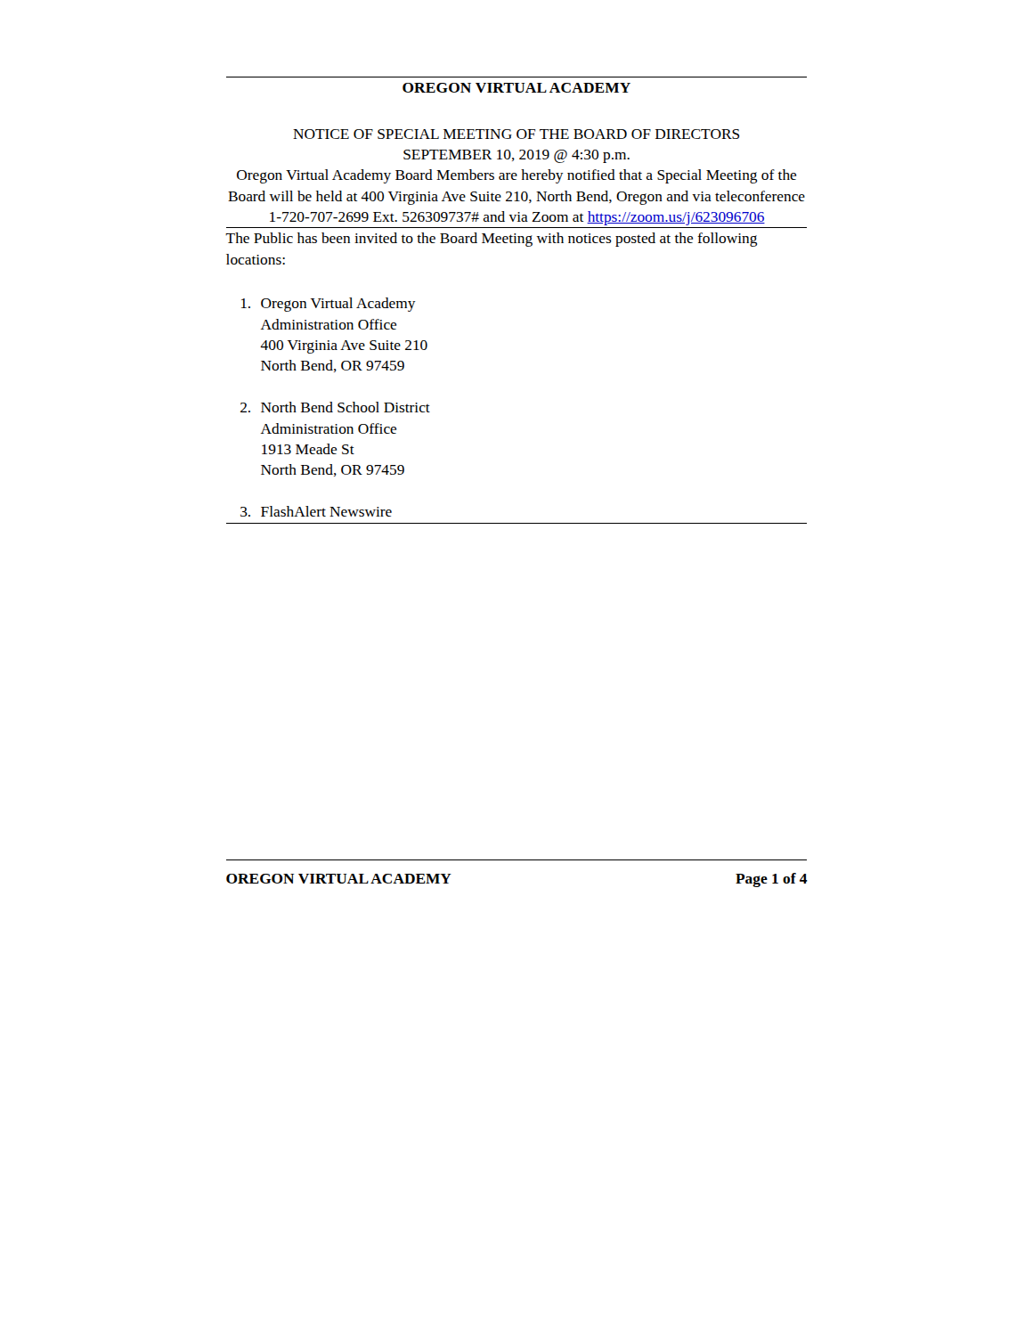OREGON VIRTUAL ACADEMY
NOTICE OF SPECIAL MEETING OF THE BOARD OF DIRECTORS
SEPTEMBER 10, 2019 @ 4:30 p.m.
Oregon Virtual Academy Board Members are hereby notified that a Special Meeting of the Board will be held at 400 Virginia Ave Suite 210, North Bend, Oregon and via teleconference 1-720-707-2699 Ext. 526309737# and via Zoom at https://zoom.us/j/623096706
The Public has been invited to the Board Meeting with notices posted at the following locations:
Oregon Virtual Academy Administration Office 400 Virginia Ave Suite 210 North Bend, OR 97459
North Bend School District Administration Office 1913 Meade St North Bend, OR 97459
FlashAlert Newswire
OREGON VIRTUAL ACADEMY Page 1 of 4